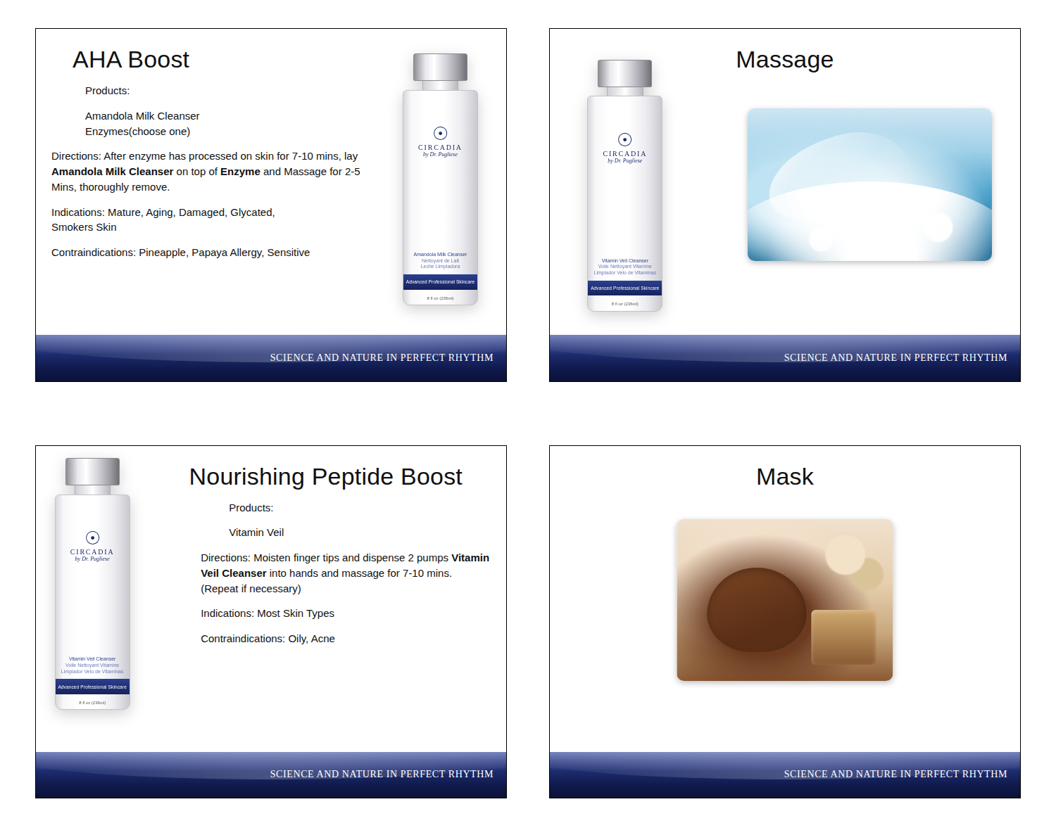AHA Boost
☉ CIRCADIA by Dr. Pugliese
Amandola Milk Cleanser Nettoyant de Lait Leche Limpiadora
Advanced Professional Skincare
8 fl oz (236ml)
Products:
Amandola Milk Cleanser
Enzymes(choose one)
Directions: After enzyme has processed on skin for 7-10 mins, lay Amandola Milk Cleanser on top of Enzyme and Massage for 2-5 Mins, thoroughly remove.
Indications: Mature, Aging, Damaged, Glycated,
Smokers Skin
Contraindications: Pineapple, Papaya Allergy, Sensitive
SCIENCE AND NATURE IN PERFECT RHYTHM
Massage
☉ CIRCADIA by Dr. Pugliese
Vitamin Veil Cleanser Voile Nettoyant Vitamine Limpiador Velo de Vitaminas
Advanced Professional Skincare
8 fl oz (236ml)
SCIENCE AND NATURE IN PERFECT RHYTHM
Nourishing Peptide Boost
☉ CIRCADIA by Dr. Pugliese
Vitamin Veil Cleanser Voile Nettoyant Vitamine Limpiador Velo de Vitaminas
Advanced Professional Skincare
8 fl oz (236ml)
Products:
Vitamin Veil
Directions: Moisten finger tips and dispense 2 pumps Vitamin Veil Cleanser into hands and massage for 7-10 mins. (Repeat if necessary)
Indications: Most Skin Types
Contraindications: Oily, Acne
SCIENCE AND NATURE IN PERFECT RHYTHM
Mask
SCIENCE AND NATURE IN PERFECT RHYTHM